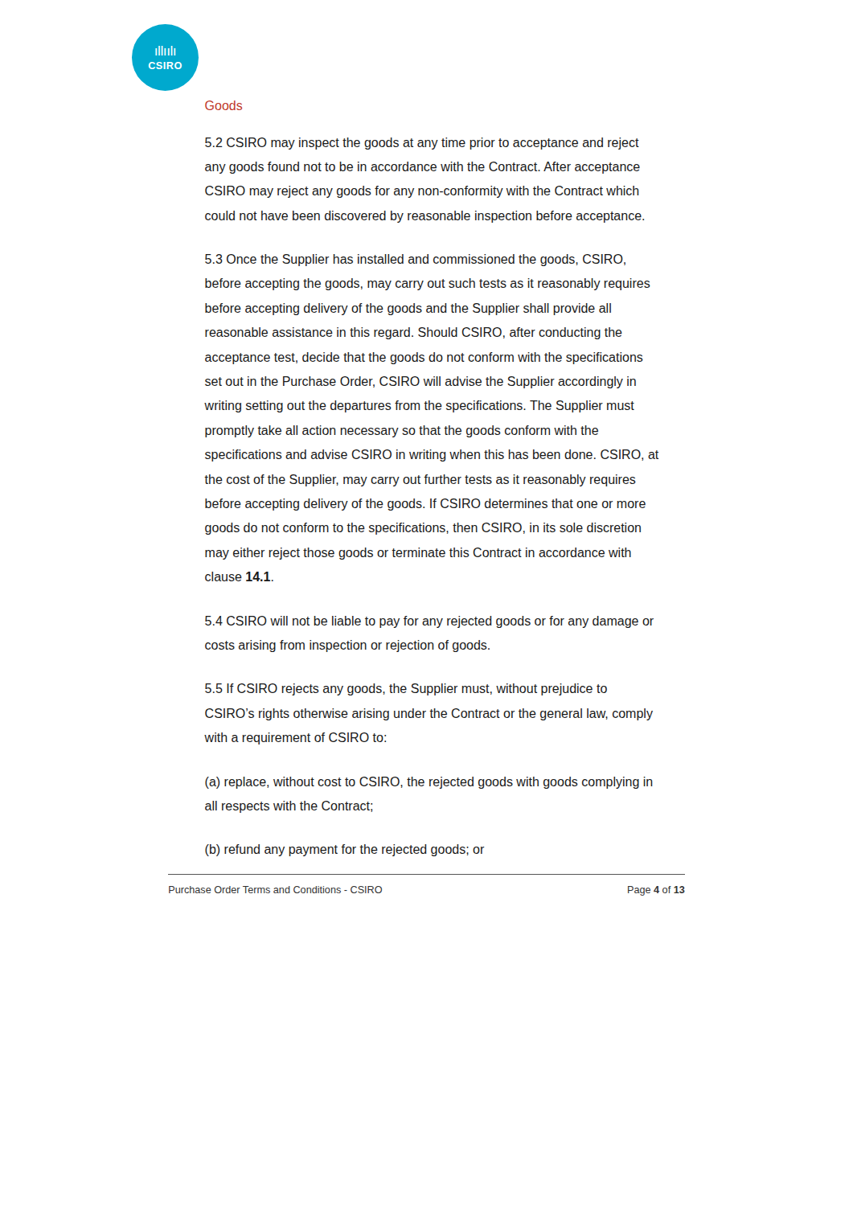ıllıılı
CSIRO
Goods
5.2 CSIRO may inspect the goods at any time prior to acceptance and reject any goods found not to be in accordance with the Contract. After acceptance CSIRO may reject any goods for any non-conformity with the Contract which could not have been discovered by reasonable inspection before acceptance.
5.3 Once the Supplier has installed and commissioned the goods, CSIRO, before accepting the goods, may carry out such tests as it reasonably requires before accepting delivery of the goods and the Supplier shall provide all reasonable assistance in this regard. Should CSIRO, after conducting the acceptance test, decide that the goods do not conform with the specifications set out in the Purchase Order, CSIRO will advise the Supplier accordingly in writing setting out the departures from the specifications. The Supplier must promptly take all action necessary so that the goods conform with the specifications and advise CSIRO in writing when this has been done. CSIRO, at the cost of the Supplier, may carry out further tests as it reasonably requires before accepting delivery of the goods. If CSIRO determines that one or more goods do not conform to the specifications, then CSIRO, in its sole discretion may either reject those goods or terminate this Contract in accordance with clause 14.1.
5.4 CSIRO will not be liable to pay for any rejected goods or for any damage or costs arising from inspection or rejection of goods.
5.5 If CSIRO rejects any goods, the Supplier must, without prejudice to CSIRO’s rights otherwise arising under the Contract or the general law, comply with a requirement of CSIRO to:
(a) replace, without cost to CSIRO, the rejected goods with goods complying in all respects with the Contract;
(b) refund any payment for the rejected goods; or
Purchase Order Terms and Conditions - CSIRO
Page 4 of 13